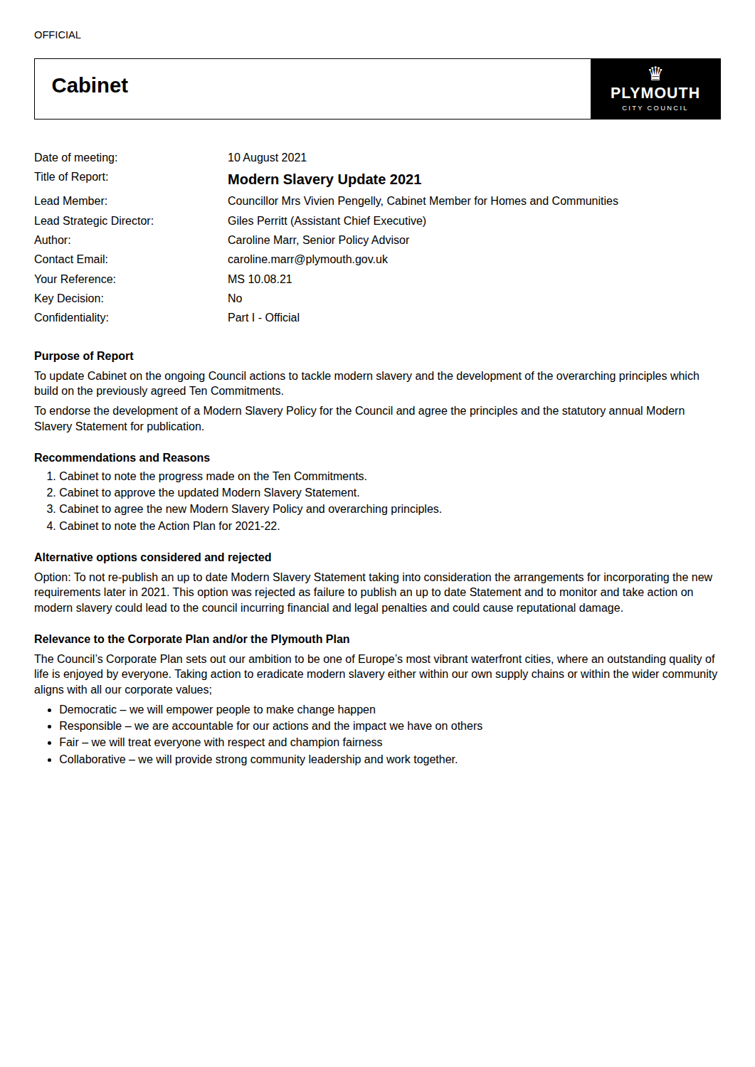OFFICIAL
Cabinet
♛
PLYMOUTH
CITY COUNCIL
| Date of meeting: | 10 August 2021 |
| Title of Report: | Modern Slavery Update 2021 |
| Lead Member: | Councillor Mrs Vivien Pengelly, Cabinet Member for Homes and Communities |
| Lead Strategic Director: | Giles Perritt (Assistant Chief Executive) |
| Author: | Caroline Marr, Senior Policy Advisor |
| Contact Email: | caroline.marr@plymouth.gov.uk |
| Your Reference: | MS 10.08.21 |
| Key Decision: | No |
| Confidentiality: | Part I - Official |
Purpose of Report
To update Cabinet on the ongoing Council actions to tackle modern slavery and the development of the overarching principles which build on the previously agreed Ten Commitments.
To endorse the development of a Modern Slavery Policy for the Council and agree the principles and the statutory annual Modern Slavery Statement for publication.
Recommendations and Reasons
Cabinet to note the progress made on the Ten Commitments.
Cabinet to approve the updated Modern Slavery Statement.
Cabinet to agree the new Modern Slavery Policy and overarching principles.
Cabinet to note the Action Plan for 2021-22.
Alternative options considered and rejected
Option: To not re-publish an up to date Modern Slavery Statement taking into consideration the arrangements for incorporating the new requirements later in 2021. This option was rejected as failure to publish an up to date Statement and to monitor and take action on modern slavery could lead to the council incurring financial and legal penalties and could cause reputational damage.
Relevance to the Corporate Plan and/or the Plymouth Plan
The Council’s Corporate Plan sets out our ambition to be one of Europe’s most vibrant waterfront cities, where an outstanding quality of life is enjoyed by everyone. Taking action to eradicate modern slavery either within our own supply chains or within the wider community aligns with all our corporate values;
Democratic – we will empower people to make change happen
Responsible – we are accountable for our actions and the impact we have on others
Fair – we will treat everyone with respect and champion fairness
Collaborative – we will provide strong community leadership and work together.